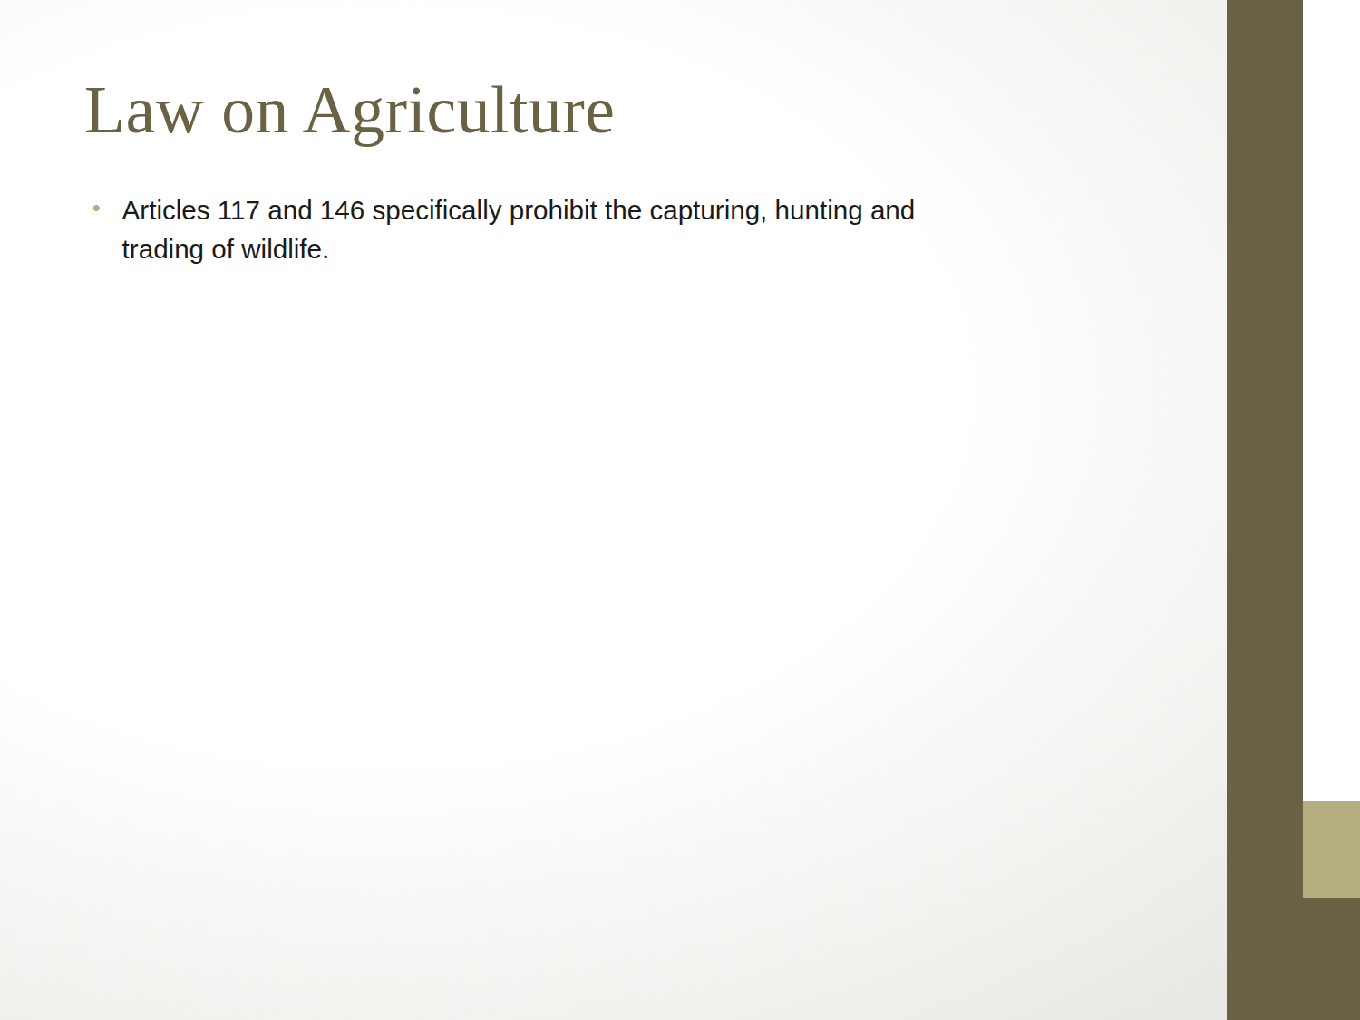Law on Agriculture
Articles 117 and 146 specifically prohibit the capturing, hunting and trading of wildlife.